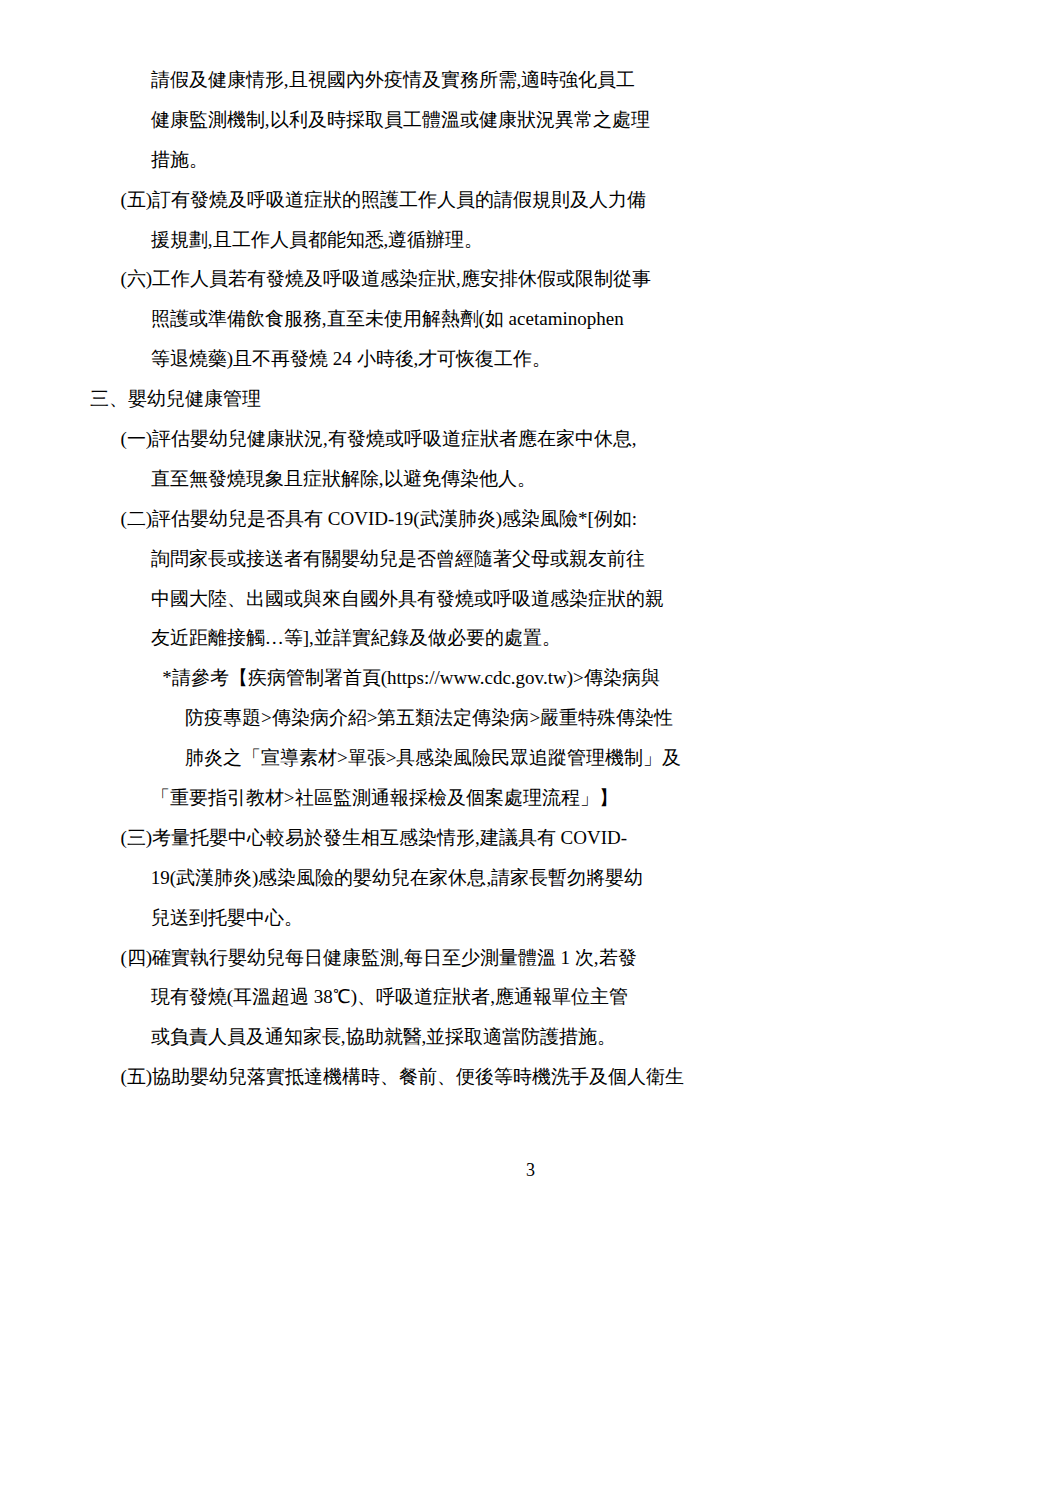請假及健康情形,且視國內外疫情及實務所需,適時強化員工
健康監測機制,以利及時採取員工體溫或健康狀況異常之處理
措施。
(五)訂有發燒及呼吸道症狀的照護工作人員的請假規則及人力備
援規劃,且工作人員都能知悉,遵循辦理。
(六)工作人員若有發燒及呼吸道感染症狀,應安排休假或限制從事
照護或準備飲食服務,直至未使用解熱劑(如 acetaminophen
等退燒藥)且不再發燒 24 小時後,才可恢復工作。
三、嬰幼兒健康管理
(一)評估嬰幼兒健康狀況,有發燒或呼吸道症狀者應在家中休息,
直至無發燒現象且症狀解除,以避免傳染他人。
(二)評估嬰幼兒是否具有 COVID-19(武漢肺炎)感染風險*[例如:
詢問家長或接送者有關嬰幼兒是否曾經隨著父母或親友前往
中國大陸、出國或與來自國外具有發燒或呼吸道感染症狀的親
友近距離接觸…等],並詳實紀錄及做必要的處置。
*請參考【疾病管制署首頁(https://www.cdc.gov.tw)>傳染病與
防疫專題>傳染病介紹>第五類法定傳染病>嚴重特殊傳染性
肺炎之「宣導素材>單張>具感染風險民眾追蹤管理機制」及
「重要指引教材>社區監測通報採檢及個案處理流程」】
(三)考量托嬰中心較易於發生相互感染情形,建議具有 COVID-
19(武漢肺炎)感染風險的嬰幼兒在家休息,請家長暫勿將嬰幼
兒送到托嬰中心。
(四)確實執行嬰幼兒每日健康監測,每日至少測量體溫 1 次,若發
現有發燒(耳溫超過 38℃)、呼吸道症狀者,應通報單位主管
或負責人員及通知家長,協助就醫,並採取適當防護措施。
(五)協助嬰幼兒落實抵達機構時、餐前、便後等時機洗手及個人衛生
3